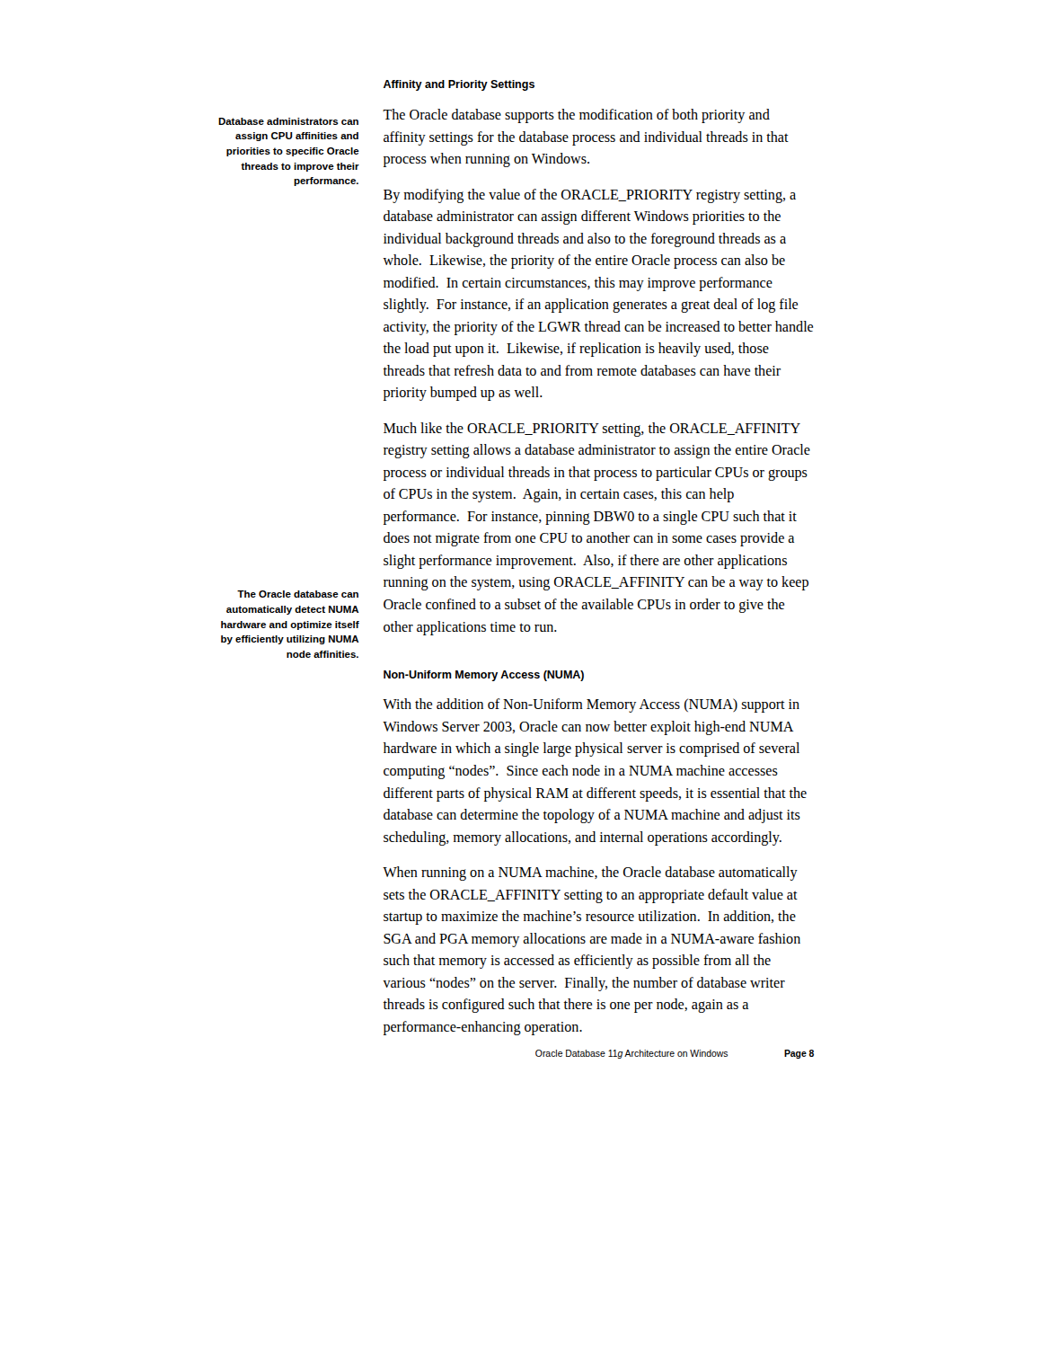Database administrators can assign CPU affinities and priorities to specific Oracle threads to improve their performance.
The Oracle database can automatically detect NUMA hardware and optimize itself by efficiently utilizing NUMA node affinities.
Affinity and Priority Settings
The Oracle database supports the modification of both priority and affinity settings for the database process and individual threads in that process when running on Windows.
By modifying the value of the ORACLE_PRIORITY registry setting, a database administrator can assign different Windows priorities to the individual background threads and also to the foreground threads as a whole. Likewise, the priority of the entire Oracle process can also be modified. In certain circumstances, this may improve performance slightly. For instance, if an application generates a great deal of log file activity, the priority of the LGWR thread can be increased to better handle the load put upon it. Likewise, if replication is heavily used, those threads that refresh data to and from remote databases can have their priority bumped up as well.
Much like the ORACLE_PRIORITY setting, the ORACLE_AFFINITY registry setting allows a database administrator to assign the entire Oracle process or individual threads in that process to particular CPUs or groups of CPUs in the system. Again, in certain cases, this can help performance. For instance, pinning DBW0 to a single CPU such that it does not migrate from one CPU to another can in some cases provide a slight performance improvement. Also, if there are other applications running on the system, using ORACLE_AFFINITY can be a way to keep Oracle confined to a subset of the available CPUs in order to give the other applications time to run.
Non-Uniform Memory Access (NUMA)
With the addition of Non-Uniform Memory Access (NUMA) support in Windows Server 2003, Oracle can now better exploit high-end NUMA hardware in which a single large physical server is comprised of several computing “nodes”. Since each node in a NUMA machine accesses different parts of physical RAM at different speeds, it is essential that the database can determine the topology of a NUMA machine and adjust its scheduling, memory allocations, and internal operations accordingly.
When running on a NUMA machine, the Oracle database automatically sets the ORACLE_AFFINITY setting to an appropriate default value at startup to maximize the machine’s resource utilization. In addition, the SGA and PGA memory allocations are made in a NUMA-aware fashion such that memory is accessed as efficiently as possible from all the various “nodes” on the server. Finally, the number of database writer threads is configured such that there is one per node, again as a performance-enhancing operation.
Oracle Database 11g Architecture on Windows Page 8